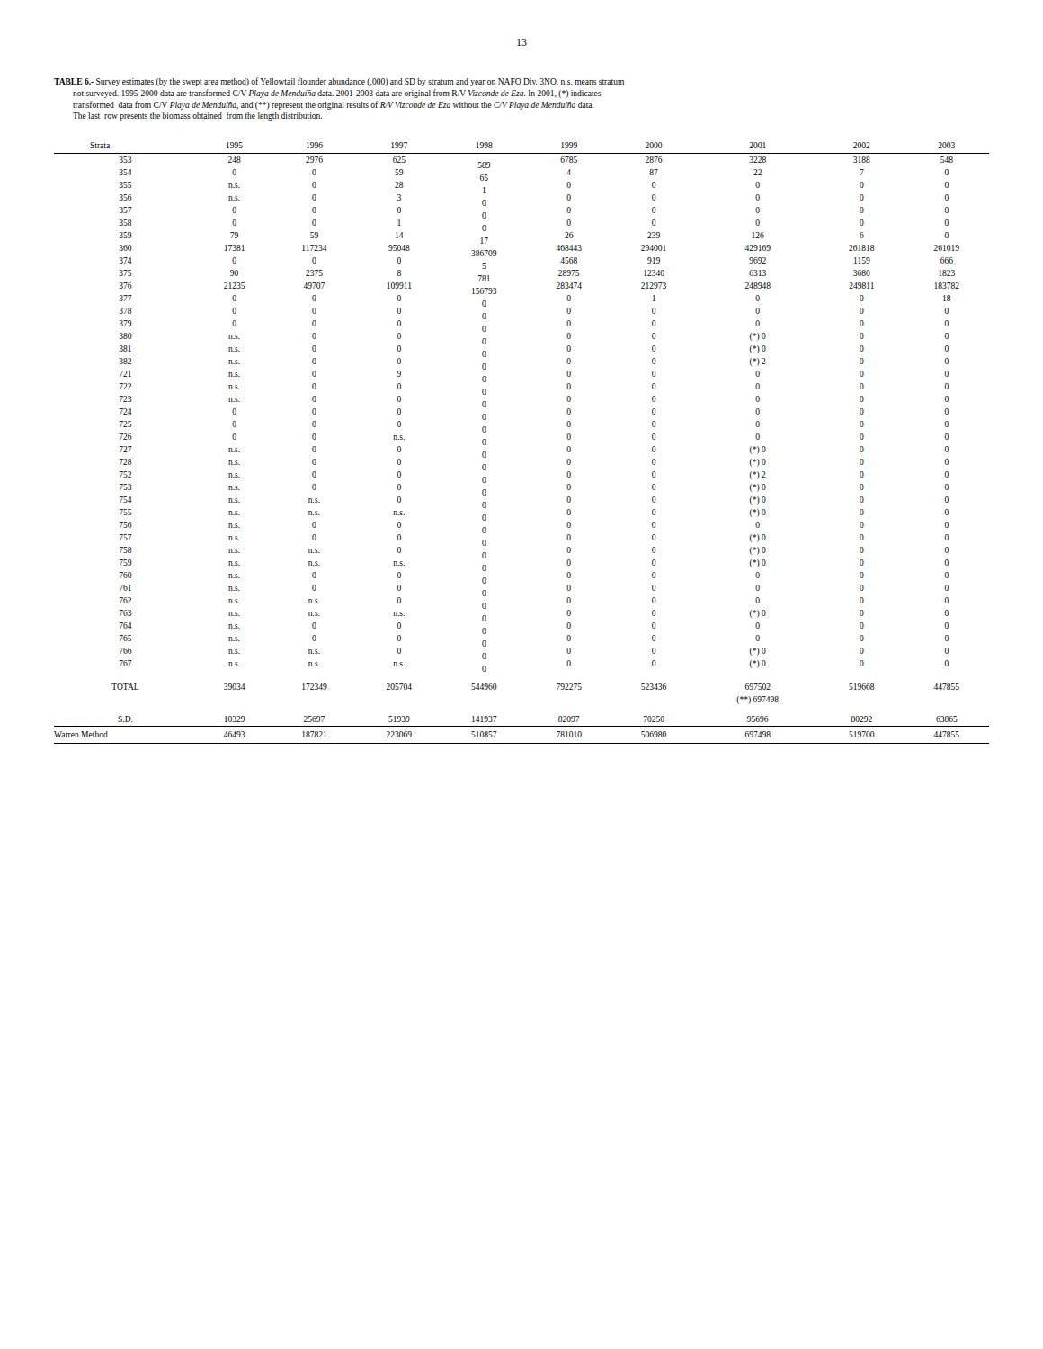13
TABLE 6.- Survey estimates (by the swept area method) of Yellowtail flounder abundance (,000) and SD by stratum and year on NAFO Div. 3NO. n.s. means stratum not surveyed. 1995-2000 data are transformed C/V Playa de Menduíña data. 2001-2003 data are original from R/V Vizconde de Eza. In 2001, (*) indicates transformed data from C/V Playa de Menduíña, and (**) represent the original results of R/V Vizconde de Eza without the C/V Playa de Menduíña data. The last row presents the biomass obtained from the length distribution.
| Strata | 1995 | 1996 | 1997 | 1998 | 1999 | 2000 | 2001 | 2002 | 2003 |
| --- | --- | --- | --- | --- | --- | --- | --- | --- | --- |
| 353 | 248 | 2976 | 625 | 589 | 6785 | 2876 | 3228 | 3188 | 548 |
| 354 | 0 | 0 | 59 | 65 | 4 | 87 | 22 | 7 | 0 |
| 355 | n.s. | 0 | 28 | 1 | 0 | 0 | 0 | 0 | 0 |
| 356 | n.s. | 0 | 3 | 0 | 0 | 0 | 0 | 0 | 0 |
| 357 | 0 | 0 | 0 | 0 | 0 | 0 | 0 | 0 | 0 |
| 358 | 0 | 0 | 1 | 0 | 0 | 0 | 0 | 0 | 0 |
| 359 | 79 | 59 | 14 | 17 | 26 | 239 | 126 | 6 | 0 |
| 360 | 17381 | 117234 | 95048 | 386709 | 468443 | 294001 | 429169 | 261818 | 261019 |
| 374 | 0 | 0 | 0 | 5 | 4568 | 919 | 9692 | 1159 | 666 |
| 375 | 90 | 2375 | 8 | 781 | 28975 | 12340 | 6313 | 3680 | 1823 |
| 376 | 21235 | 49707 | 109911 | 156793 | 283474 | 212973 | 248948 | 249811 | 183782 |
| 377 | 0 | 0 | 0 | 0 | 0 | 1 | 0 | 0 | 18 |
| 378 | 0 | 0 | 0 | 0 | 0 | 0 | 0 | 0 | 0 |
| 379 | 0 | 0 | 0 | 0 | 0 | 0 | 0 | 0 | 0 |
| 380 | n.s. | 0 | 0 | 0 | 0 | 0 | (*) 0 | 0 | 0 |
| 381 | n.s. | 0 | 0 | 0 | 0 | 0 | (*) 0 | 0 | 0 |
| 382 | n.s. | 0 | 0 | 0 | 0 | 0 | (*) 2 | 0 | 0 |
| 721 | n.s. | 0 | 9 | 0 | 0 | 0 | 0 | 0 | 0 |
| 722 | n.s. | 0 | 0 | 0 | 0 | 0 | 0 | 0 | 0 |
| 723 | n.s. | 0 | 0 | 0 | 0 | 0 | 0 | 0 | 0 |
| 724 | 0 | 0 | 0 | 0 | 0 | 0 | 0 | 0 | 0 |
| 725 | 0 | 0 | 0 | 0 | 0 | 0 | 0 | 0 | 0 |
| 726 | 0 | 0 | n.s. | 0 | 0 | 0 | 0 | 0 | 0 |
| 727 | n.s. | 0 | 0 | 0 | 0 | 0 | (*) 0 | 0 | 0 |
| 728 | n.s. | 0 | 0 | 0 | 0 | 0 | (*) 0 | 0 | 0 |
| 752 | n.s. | 0 | 0 | 0 | 0 | 0 | (*) 2 | 0 | 0 |
| 753 | n.s. | 0 | 0 | 0 | 0 | 0 | (*) 0 | 0 | 0 |
| 754 | n.s. | n.s. | 0 | 0 | 0 | 0 | (*) 0 | 0 | 0 |
| 755 | n.s. | n.s. | n.s. | 0 | 0 | 0 | (*) 0 | 0 | 0 |
| 756 | n.s. | 0 | 0 | 0 | 0 | 0 | 0 | 0 | 0 |
| 757 | n.s. | 0 | 0 | 0 | 0 | 0 | (*) 0 | 0 | 0 |
| 758 | n.s. | n.s. | 0 | 0 | 0 | 0 | (*) 0 | 0 | 0 |
| 759 | n.s. | n.s. | n.s. | 0 | 0 | 0 | (*) 0 | 0 | 0 |
| 760 | n.s. | 0 | 0 | 0 | 0 | 0 | 0 | 0 | 0 |
| 761 | n.s. | 0 | 0 | 0 | 0 | 0 | 0 | 0 | 0 |
| 762 | n.s. | n.s. | 0 | 0 | 0 | 0 | 0 | 0 | 0 |
| 763 | n.s. | n.s. | n.s. | 0 | 0 | 0 | (*) 0 | 0 | 0 |
| 764 | n.s. | 0 | 0 | 0 | 0 | 0 | 0 | 0 | 0 |
| 765 | n.s. | 0 | 0 | 0 | 0 | 0 | 0 | 0 | 0 |
| 766 | n.s. | n.s. | 0 | 0 | 0 | 0 | (*) 0 | 0 | 0 |
| 767 | n.s. | n.s. | n.s. | 0 | 0 | 0 | (*) 0 | 0 | 0 |
| TOTAL | 39034 | 172349 | 205704 | 544960 | 792275 | 523436 | 697502 | 519668 | 447855 |
| | | | | | | | (**) 697498 | | |
| S.D. | 10329 | 25697 | 51939 | 141937 | 82097 | 70250 | 95696 | 80292 | 63865 |
| Warren Method | 46493 | 187821 | 223069 | 510857 | 781010 | 506980 | 697498 | 519700 | 447855 |